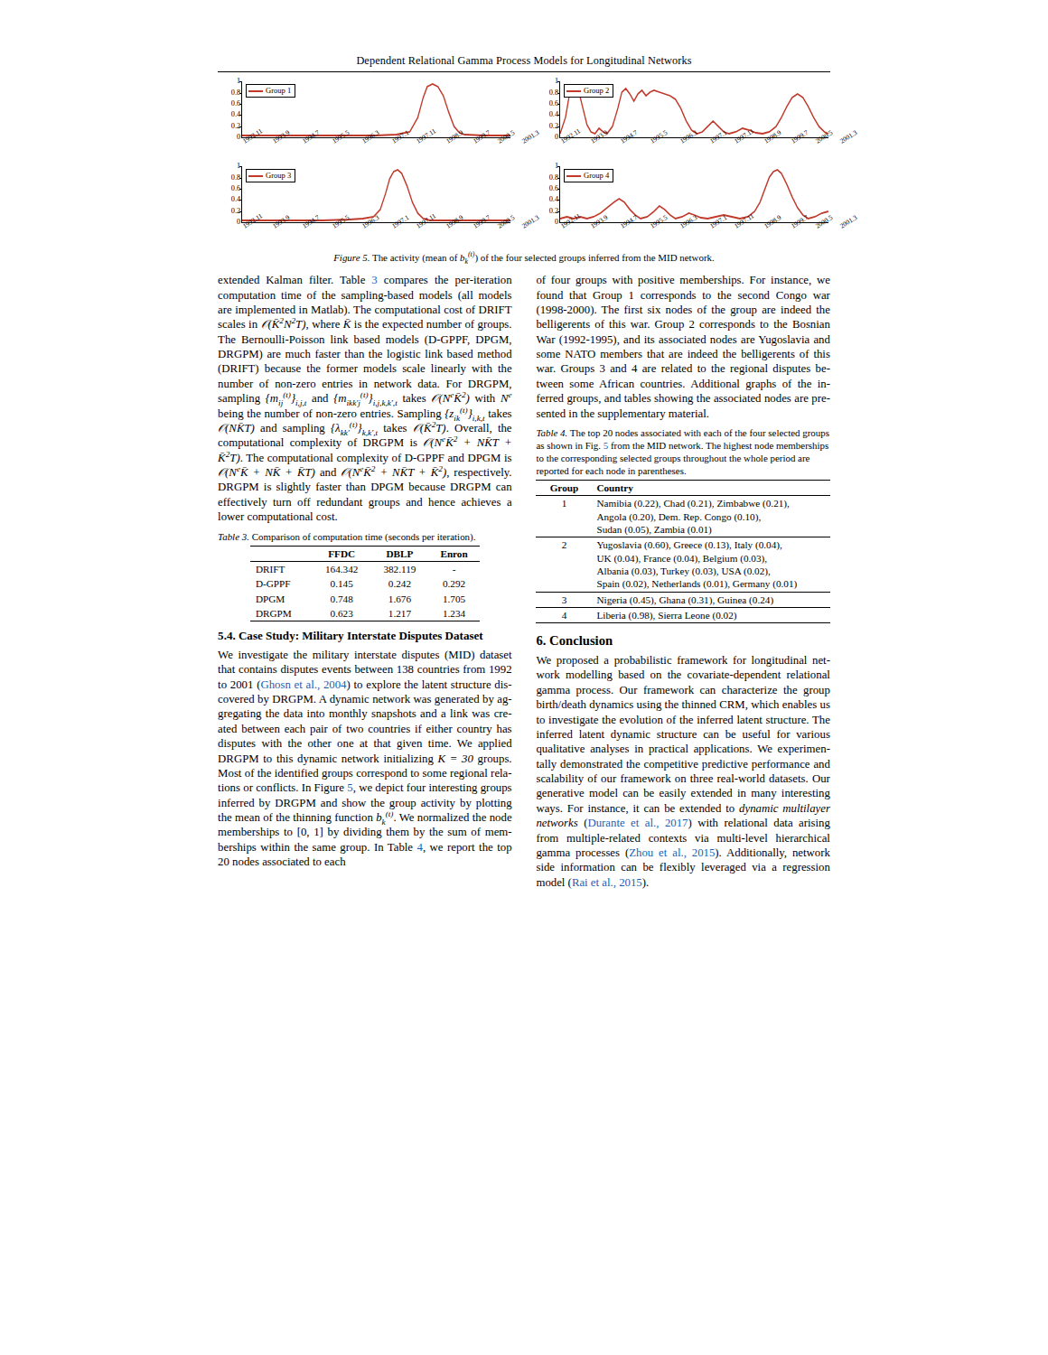Dependent Relational Gamma Process Models for Longitudinal Networks
Group 1
1
0.8
0.6
0.4
0.2
0
1992.11 1993.9 1994.7 1995.5 1996.3 1997.1 1997.11 1998.9 1999.7 2000.5 2001.3
Group 2
1
0.8
0.6
0.4
0.2
0
1992.11 1993.9 1994.7 1995.5 1996.3 1997.1 1997.11 1998.9 1999.7 2000.5 2001.3
Group 3
1
0.8
0.6
0.4
0.2
0
1992.11 1993.9 1994.7 1995.5 1996.3 1997.1 1997.11 1998.9 1999.7 2000.5 2001.3
Group 4
1
0.8
0.6
0.4
0.2
0
1992.11 1993.9 1994.7 1995.5 1996.3 1997.1 1997.11 1998.9 1999.7 2000.5 2001.3
Figure 5. The activity (mean of bk(t)) of the four selected groups inferred from the MID network.
extended Kalman filter. Table 3 compares the per-iteration computation time of the sampling-based models (all models are implemented in Matlab). The computational cost of DRIFT scales in 𝒪(K̄2N2T), where K̄ is the expected number of groups. The Bernoulli-Poisson link based models (D-GPPF, DPGM, DRGPM) are much faster than the logistic link based method (DRIFT) because the former models scale linearly with the number of non-zero entries in network data. For DRGPM, sampling {mij(t)}i,j,t and {mikk′j(t)}i,j,k,k′,t takes 𝒪(NeK̄2) with Ne being the number of non-zero entries. Sampling {zik(t)}i,k,t takes 𝒪(NK̄T) and sampling {λkk′(t)}k,k′,t takes 𝒪(K̄2T). Overall, the computational complexity of DRGPM is 𝒪(NeK̄2 + NK̄T + K̄2T). The computational complexity of D-GPPF and DPGM is 𝒪(NeK̄ + NK̄ + K̄T) and 𝒪(NeK̄2 + NK̄T + K̄2), respectively. DRGPM is slightly faster than DPGM because DRGPM can effectively turn off redundant groups and hence achieves a lower computational cost.
Table 3. Comparison of computation time (seconds per iteration).
| | FFDC | DBLP | Enron |
| --- | --- | --- | --- |
| DRIFT | 164.342 | 382.119 | - |
| D-GPPF | 0.145 | 0.242 | 0.292 |
| DPGM | 0.748 | 1.676 | 1.705 |
| DRGPM | 0.623 | 1.217 | 1.234 |
5.4. Case Study: Military Interstate Disputes Dataset
We investigate the military interstate disputes (MID) dataset that contains disputes events between 138 countries from 1992 to 2001 (Ghosn et al., 2004) to explore the latent structure discovered by DRGPM. A dynamic network was generated by aggregating the data into monthly snapshots and a link was created between each pair of two countries if either country has disputes with the other one at that given time. We applied DRGPM to this dynamic network initializing K = 30 groups. Most of the identified groups correspond to some regional relations or conflicts. In Figure 5, we depict four interesting groups inferred by DRGPM and show the group activity by plotting the mean of the thinning function bk(t). We normalized the node memberships to [0, 1] by dividing them by the sum of memberships within the same group. In Table 4, we report the top 20 nodes associated to each
of four groups with positive memberships. For instance, we found that Group 1 corresponds to the second Congo war (1998-2000). The first six nodes of the group are indeed the belligerents of this war. Group 2 corresponds to the Bosnian War (1992-1995), and its associated nodes are Yugoslavia and some NATO members that are indeed the belligerents of this war. Groups 3 and 4 are related to the regional disputes between some African countries. Additional graphs of the inferred groups, and tables showing the associated nodes are presented in the supplementary material.
Table 4. The top 20 nodes associated with each of the four selected groups as shown in Fig. 5 from the MID network. The highest node memberships to the corresponding selected groups throughout the whole period are reported for each node in parentheses.
| Group | Country |
| --- | --- |
| 1 | Namibia (0.22), Chad (0.21), Zimbabwe (0.21), Angola (0.20), Dem. Rep. Congo (0.10), Sudan (0.05), Zambia (0.01) |
| 2 | Yugoslavia (0.60), Greece (0.13), Italy (0.04), UK (0.04), France (0.04), Belgium (0.03), Albania (0.03), Turkey (0.03), USA (0.02), Spain (0.02), Netherlands (0.01), Germany (0.01) |
| 3 | Nigeria (0.45), Ghana (0.31), Guinea (0.24) |
| 4 | Liberia (0.98), Sierra Leone (0.02) |
6. Conclusion
We proposed a probabilistic framework for longitudinal network modelling based on the covariate-dependent relational gamma process. Our framework can characterize the group birth/death dynamics using the thinned CRM, which enables us to investigate the evolution of the inferred latent structure. The inferred latent dynamic structure can be useful for various qualitative analyses in practical applications. We experimentally demonstrated the competitive predictive performance and scalability of our framework on three real-world datasets. Our generative model can be easily extended in many interesting ways. For instance, it can be extended to dynamic multilayer networks (Durante et al., 2017) with relational data arising from multiple-related contexts via multi-level hierarchical gamma processes (Zhou et al., 2015). Additionally, network side information can be flexibly leveraged via a regression model (Rai et al., 2015).